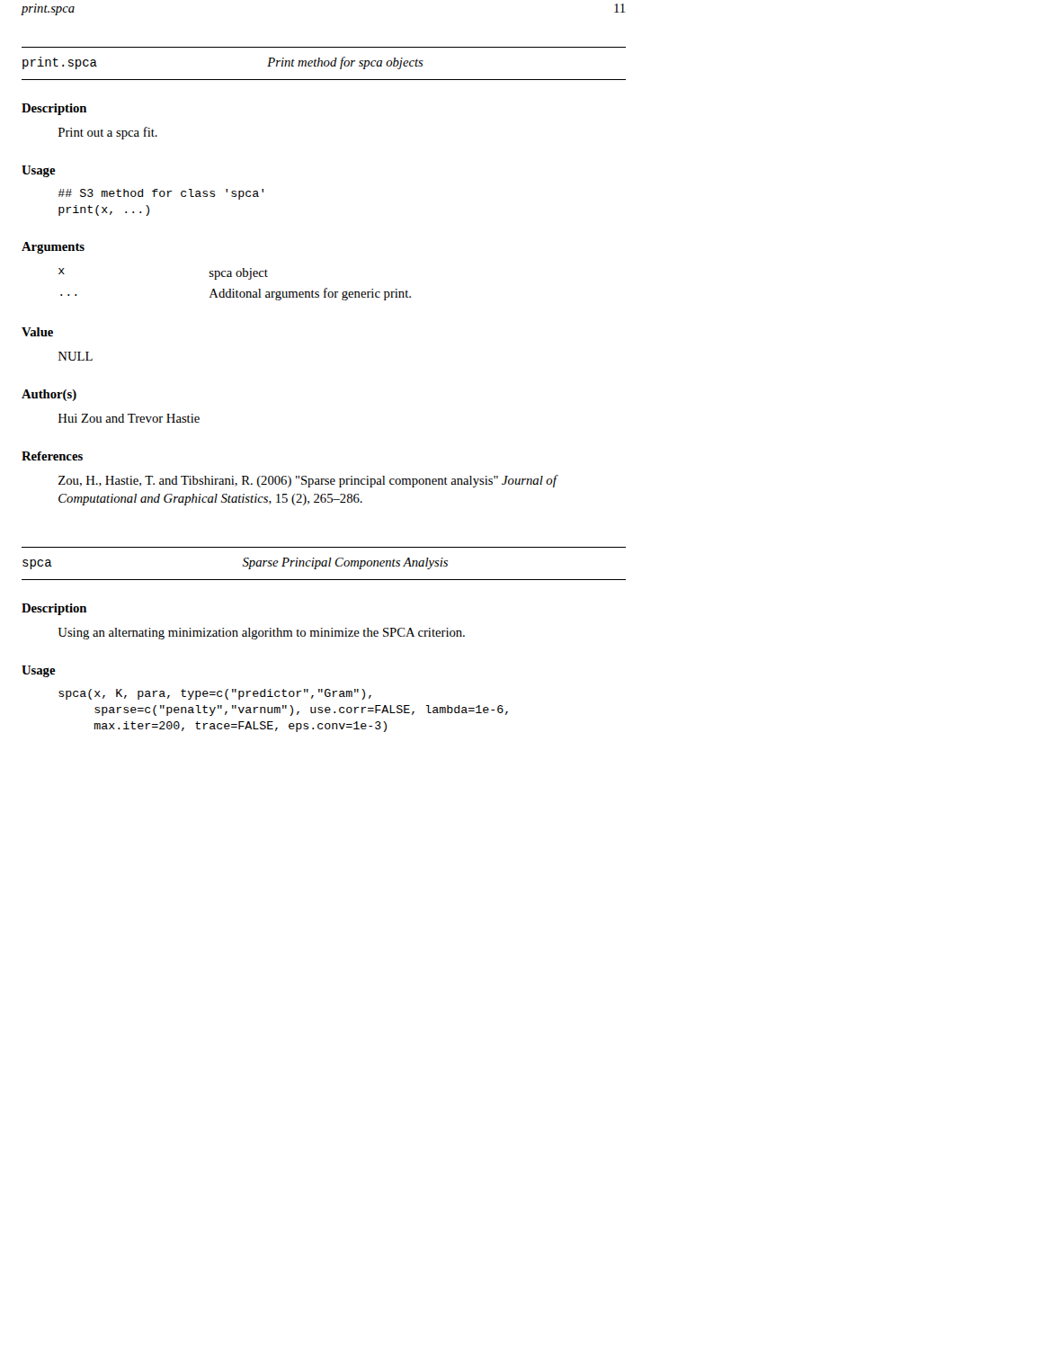print.spca 11
print.spca Print method for spca objects
Description
Print out a spca fit.
Usage
## S3 method for class 'spca'
print(x, ...)
Arguments
| x | spca object |
| ... | Additonal arguments for generic print. |
Value
NULL
Author(s)
Hui Zou and Trevor Hastie
References
Zou, H., Hastie, T. and Tibshirani, R. (2006) "Sparse principal component analysis" Journal of Computational and Graphical Statistics, 15 (2), 265–286.
spca Sparse Principal Components Analysis
Description
Using an alternating minimization algorithm to minimize the SPCA criterion.
Usage
spca(x, K, para, type=c("predictor","Gram"),
     sparse=c("penalty","varnum"), use.corr=FALSE, lambda=1e-6,
     max.iter=200, trace=FALSE, eps.conv=1e-3)